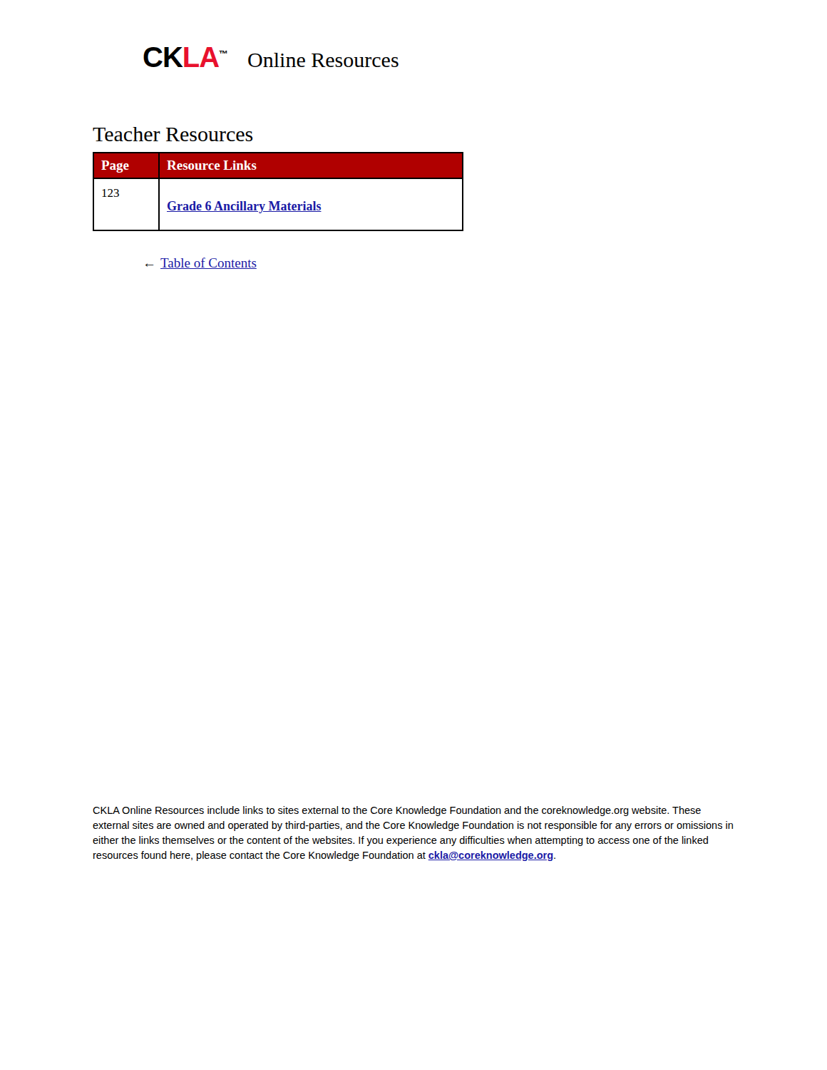CK LA™
Online Resources
Teacher Resources
| Page | Resource Links |
| --- | --- |
| 123 | Grade 6 Ancillary Materials |
←Table of Contents
CKLA Online Resources include links to sites external to the Core Knowledge Foundation and the coreknowledge.org website. These external sites are owned and operated by third-parties, and the Core Knowledge Foundation is not responsible for any errors or omissions in either the links themselves or the content of the websites. If you experience any difficulties when attempting to access one of the linked resources found here, please contact the Core Knowledge Foundation at ckla@coreknowledge.org.